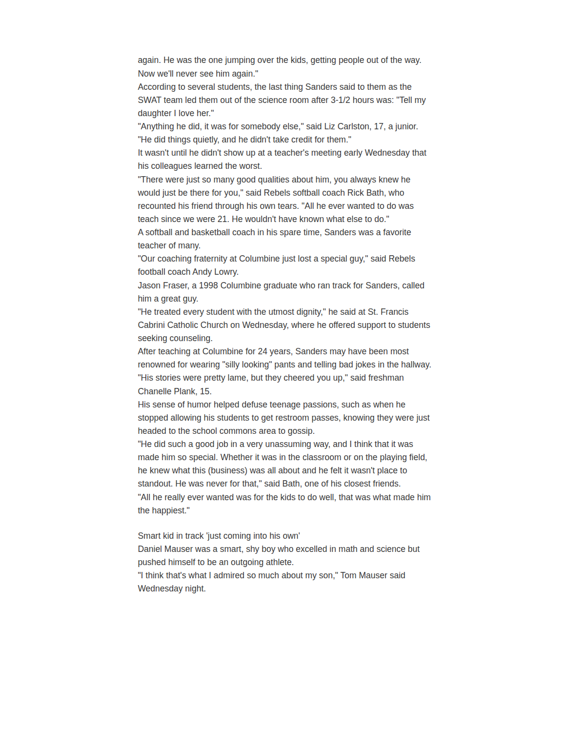again. He was the one jumping over the kids, getting people out of the way. Now we'll never see him again."
According to several students, the last thing Sanders said to them as the SWAT team led them out of the science room after 3-1/2 hours was: "Tell my daughter I love her."
"Anything he did, it was for somebody else," said Liz Carlston, 17, a junior. "He did things quietly, and he didn't take credit for them."
It wasn't until he didn't show up at a teacher's meeting early Wednesday that his colleagues learned the worst.
"There were just so many good qualities about him, you always knew he would just be there for you," said Rebels softball coach Rick Bath, who recounted his friend through his own tears. "All he ever wanted to do was teach since we were 21. He wouldn't have known what else to do."
A softball and basketball coach in his spare time, Sanders was a favorite teacher of many.
"Our coaching fraternity at Columbine just lost a special guy," said Rebels football coach Andy Lowry.
Jason Fraser, a 1998 Columbine graduate who ran track for Sanders, called him a great guy.
"He treated every student with the utmost dignity," he said at St. Francis Cabrini Catholic Church on Wednesday, where he offered support to students seeking counseling.
After teaching at Columbine for 24 years, Sanders may have been most renowned for wearing "silly looking" pants and telling bad jokes in the hallway.
"His stories were pretty lame, but they cheered you up," said freshman Chanelle Plank, 15.
His sense of humor helped defuse teenage passions, such as when he stopped allowing his students to get restroom passes, knowing they were just headed to the school commons area to gossip.
"He did such a good job in a very unassuming way, and I think that it was made him so special. Whether it was in the classroom or on the playing field, he knew what this (business) was all about and he felt it wasn't place to standout. He was never for that," said Bath, one of his closest friends.
"All he really ever wanted was for the kids to do well, that was what made him the happiest."
Smart kid in track 'just coming into his own'
Daniel Mauser was a smart, shy boy who excelled in math and science but pushed himself to be an outgoing athlete.
"I think that's what I admired so much about my son," Tom Mauser said Wednesday night.